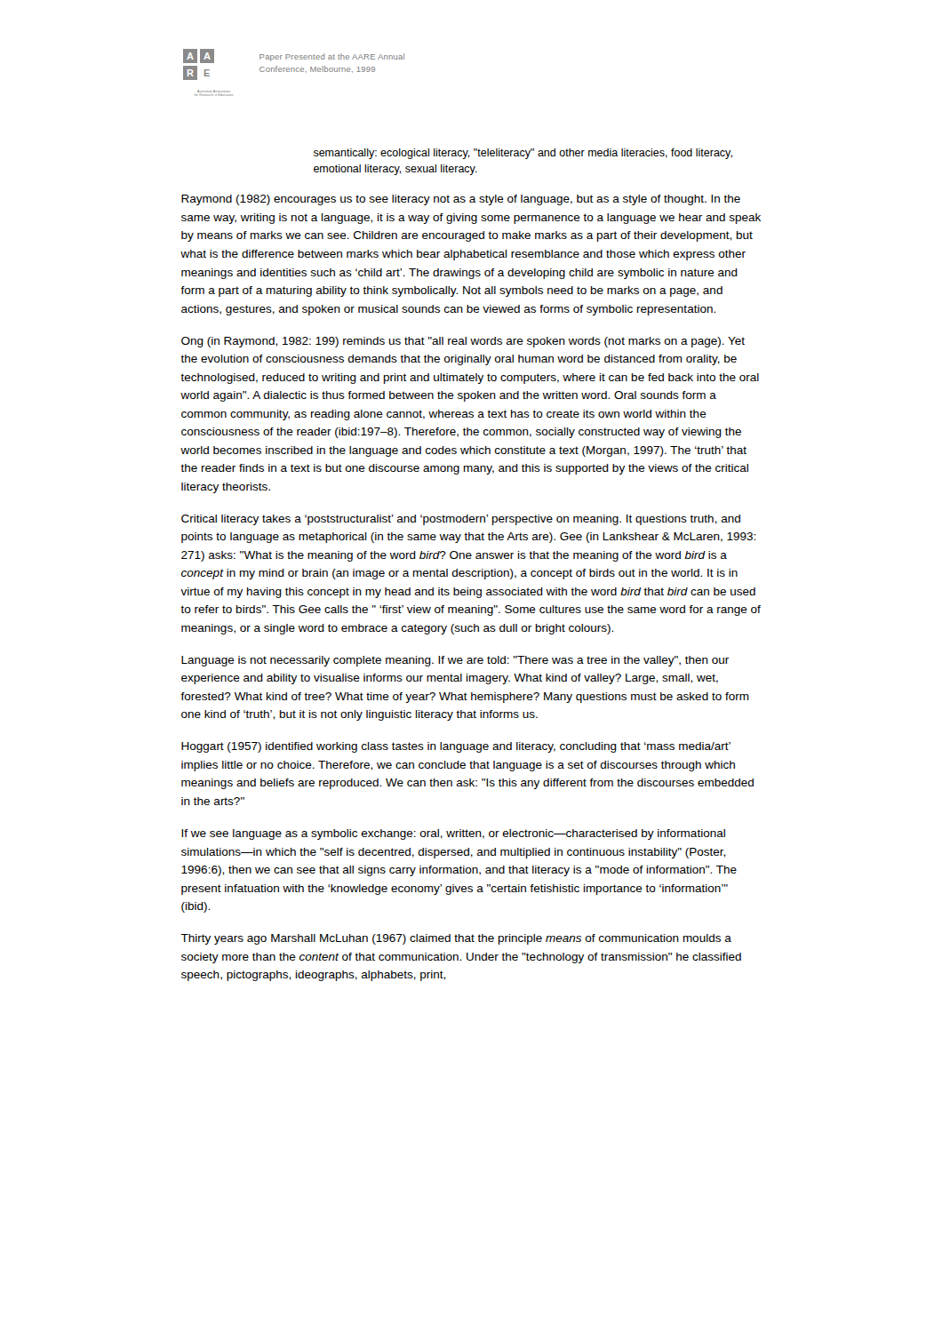A A R E
Australian Association
for Research in Education
Paper Presented at the AARE Annual
Conference, Melbourne, 1999
semantically: ecological literacy, "teleliteracy" and other media literacies, food literacy, emotional literacy, sexual literacy.
Raymond (1982) encourages us to see literacy not as a style of language, but as a style of thought. In the same way, writing is not a language, it is a way of giving some permanence to a language we hear and speak by means of marks we can see. Children are encouraged to make marks as a part of their development, but what is the difference between marks which bear alphabetical resemblance and those which express other meanings and identities such as ‘child art’. The drawings of a developing child are symbolic in nature and form a part of a maturing ability to think symbolically. Not all symbols need to be marks on a page, and actions, gestures, and spoken or musical sounds can be viewed as forms of symbolic representation.
Ong (in Raymond, 1982: 199) reminds us that "all real words are spoken words (not marks on a page). Yet the evolution of consciousness demands that the originally oral human word be distanced from orality, be technologised, reduced to writing and print and ultimately to computers, where it can be fed back into the oral world again". A dialectic is thus formed between the spoken and the written word. Oral sounds form a common community, as reading alone cannot, whereas a text has to create its own world within the consciousness of the reader (ibid:197–8). Therefore, the common, socially constructed way of viewing the world becomes inscribed in the language and codes which constitute a text (Morgan, 1997). The ‘truth’ that the reader finds in a text is but one discourse among many, and this is supported by the views of the critical literacy theorists.
Critical literacy takes a ‘poststructuralist’ and ‘postmodern’ perspective on meaning. It questions truth, and points to language as metaphorical (in the same way that the Arts are). Gee (in Lankshear & McLaren, 1993: 271) asks: "What is the meaning of the word bird? One answer is that the meaning of the word bird is a concept in my mind or brain (an image or a mental description), a concept of birds out in the world. It is in virtue of my having this concept in my head and its being associated with the word bird that bird can be used to refer to birds". This Gee calls the " ‘first’ view of meaning". Some cultures use the same word for a range of meanings, or a single word to embrace a category (such as dull or bright colours).
Language is not necessarily complete meaning. If we are told: "There was a tree in the valley", then our experience and ability to visualise informs our mental imagery. What kind of valley? Large, small, wet, forested? What kind of tree? What time of year? What hemisphere? Many questions must be asked to form one kind of ‘truth’, but it is not only linguistic literacy that informs us.
Hoggart (1957) identified working class tastes in language and literacy, concluding that ‘mass media/art’ implies little or no choice. Therefore, we can conclude that language is a set of discourses through which meanings and beliefs are reproduced. We can then ask: "Is this any different from the discourses embedded in the arts?"
If we see language as a symbolic exchange: oral, written, or electronic—characterised by informational simulations—in which the "self is decentred, dispersed, and multiplied in continuous instability" (Poster, 1996:6), then we can see that all signs carry information, and that literacy is a "mode of information". The present infatuation with the ‘knowledge economy’ gives a "certain fetishistic importance to ‘information’" (ibid).
Thirty years ago Marshall McLuhan (1967) claimed that the principle means of communication moulds a society more than the content of that communication. Under the "technology of transmission" he classified speech, pictographs, ideographs, alphabets, print,